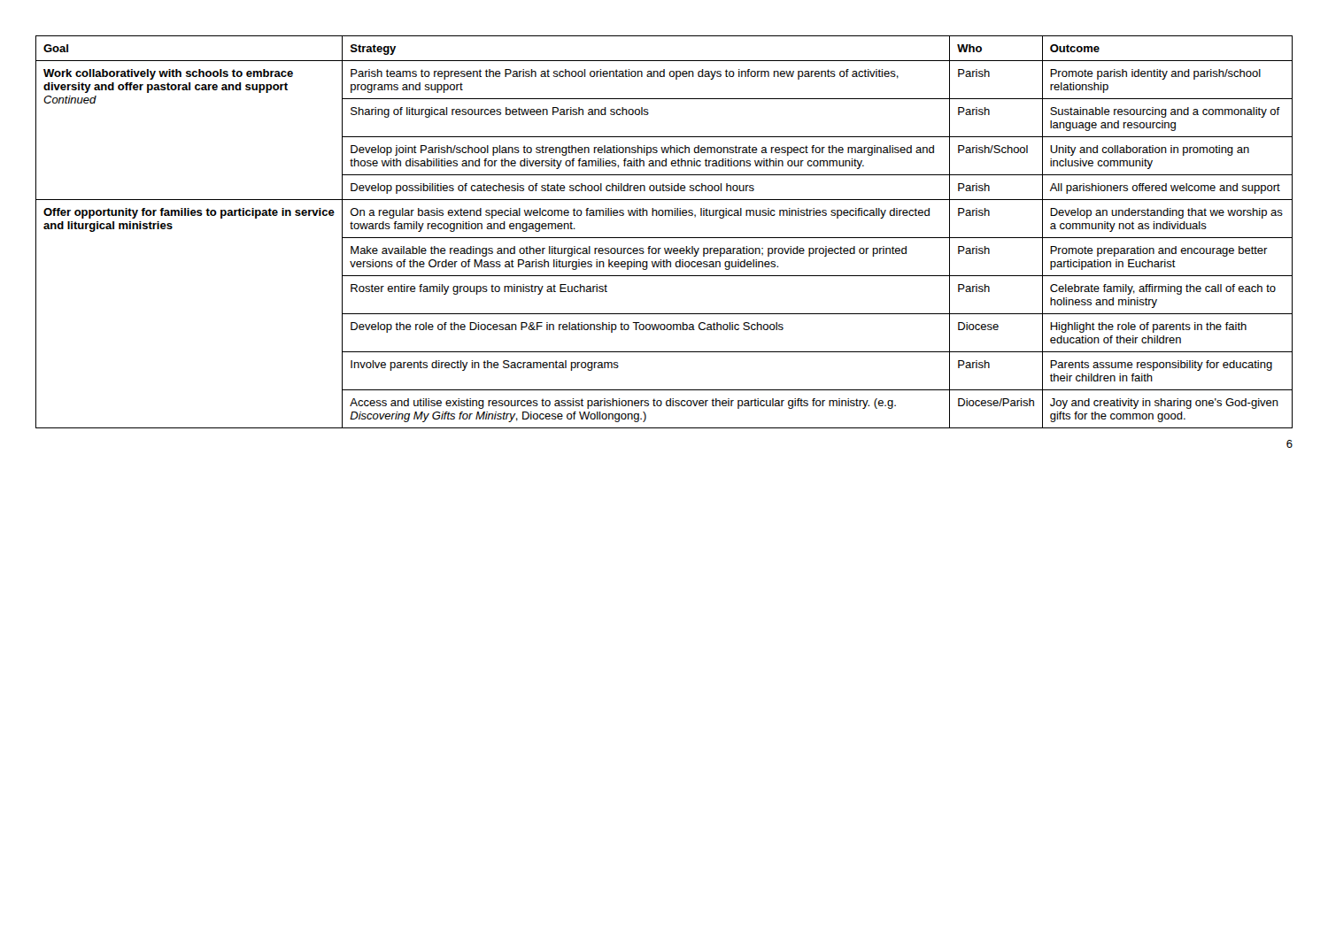| Goal | Strategy | Who | Outcome |
| --- | --- | --- | --- |
| Work collaboratively with schools to embrace diversity and offer pastoral care and support Continued | Parish teams to represent the Parish at school orientation and open days to inform new parents of activities, programs and support | Parish | Promote parish identity and parish/school relationship |
| Sharing of liturgical resources between Parish and schools | Parish | Sustainable resourcing and a commonality of language and resourcing |
| Develop joint Parish/school plans to strengthen relationships which demonstrate a respect for the marginalised and those with disabilities and for the diversity of families, faith and ethnic traditions within our community. | Parish/School | Unity and collaboration in promoting an inclusive community |
| Develop possibilities of catechesis of state school children outside school hours | Parish | All parishioners offered welcome and support |
| Offer opportunity for families to participate in service and liturgical ministries | On a regular basis extend special welcome to families with homilies, liturgical music ministries specifically directed towards family recognition and engagement. | Parish | Develop an understanding that we worship as a community not as individuals |
| Make available the readings and other liturgical resources for weekly preparation; provide projected or printed versions of the Order of Mass at Parish liturgies in keeping with diocesan guidelines. | Parish | Promote preparation and encourage better participation in Eucharist |
| Roster entire family groups to ministry at Eucharist | Parish | Celebrate family, affirming the call of each to holiness and ministry |
| Develop the role of the Diocesan P&F in relationship to Toowoomba Catholic Schools | Diocese | Highlight the role of parents in the faith education of their children |
| Involve parents directly in the Sacramental programs | Parish | Parents assume responsibility for educating their children in faith |
| Access and utilise existing resources to assist parishioners to discover their particular gifts for ministry. (e.g. Discovering My Gifts for Ministry , Diocese of Wollongong.) | Diocese/Parish | Joy and creativity in sharing one's God-given gifts for the common good. |
6